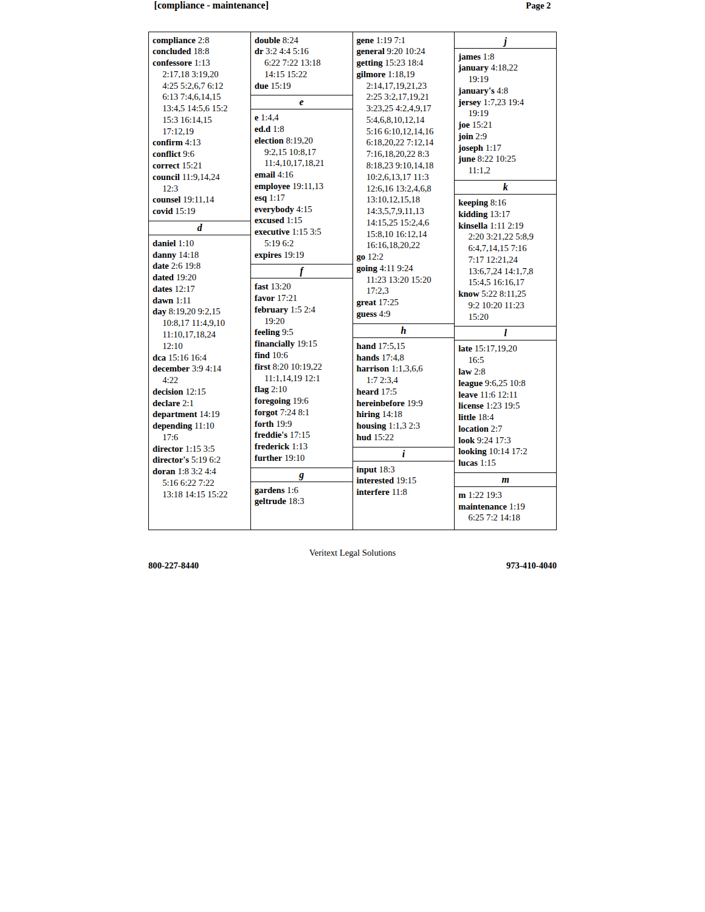[compliance - maintenance] Page 2
| compliance 2:8 concluded 18:8 confessore 1:13 2:17,18 3:19,20 4:25 5:2,6,7 6:12 6:13 7:4,6,14,15 13:4,5 14:5,6 15:2 15:3 16:14,15 17:12,19 confirm 4:13 conflict 9:6 correct 15:21 council 11:9,14,24 12:3 counsel 19:11,14 covid 15:19 d daniel 1:10 danny 14:18 date 2:6 19:8 dated 19:20 dates 12:17 dawn 1:11 day 8:19,20 9:2,15 10:8,17 11:4,9,10 11:10,17,18,24 12:10 dca 15:16 16:4 december 3:9 4:14 4:22 decision 12:15 declare 2:1 department 14:19 depending 11:10 17:6 director 1:15 3:5 director's 5:19 6:2 doran 1:8 3:2 4:4 5:16 6:22 7:22 13:18 14:15 15:22 | double 8:24 dr 3:2 4:4 5:16 6:22 7:22 13:18 14:15 15:22 due 15:19 e e 1:4,4 ed.d 1:8 election 8:19,20 9:2,15 10:8,17 11:4,10,17,18,21 email 4:16 employee 19:11,13 esq 1:17 everybody 4:15 excused 1:15 executive 1:15 3:5 5:19 6:2 expires 19:19 f fast 13:20 favor 17:21 february 1:5 2:4 19:20 feeling 9:5 financially 19:15 find 10:6 first 8:20 10:19,22 11:1,14,19 12:1 flag 2:10 foregoing 19:6 forgot 7:24 8:1 forth 19:9 freddie's 17:15 frederick 1:13 further 19:10 g gardens 1:6 geltrude 18:3 | gene 1:19 7:1 general 9:20 10:24 getting 15:23 18:4 gilmore 1:18,19 2:14,17,19,21,23 2:25 3:2,17,19,21 3:23,25 4:2,4,9,17 5:4,6,8,10,12,14 5:16 6:10,12,14,16 6:18,20,22 7:12,14 7:16,18,20,22 8:3 8:18,23 9:10,14,18 10:2,6,13,17 11:3 12:6,16 13:2,4,6,8 13:10,12,15,18 14:3,5,7,9,11,13 14:15,25 15:2,4,6 15:8,10 16:12,14 16:16,18,20,22 go 12:2 going 4:11 9:24 11:23 13:20 15:20 17:2,3 great 17:25 guess 4:9 h hand 17:5,15 hands 17:4,8 harrison 1:1,3,6,6 1:7 2:3,4 heard 17:5 hereinbefore 19:9 hiring 14:18 housing 1:1,3 2:3 hud 15:22 i input 18:3 interested 19:15 interfere 11:8 | j james 1:8 january 4:18,22 19:19 january's 4:8 jersey 1:7,23 19:4 19:19 joe 15:21 join 2:9 joseph 1:17 june 8:22 10:25 11:1,2 k keeping 8:16 kidding 13:17 kinsella 1:11 2:19 2:20 3:21,22 5:8,9 6:4,7,14,15 7:16 7:17 12:21,24 13:6,7,24 14:1,7,8 15:4,5 16:16,17 know 5:22 8:11,25 9:2 10:20 11:23 15:20 l late 15:17,19,20 16:5 law 2:8 league 9:6,25 10:8 leave 11:6 12:11 license 1:23 19:5 little 18:4 location 2:7 look 9:24 17:3 looking 10:14 17:2 lucas 1:15 m m 1:22 19:3 maintenance 1:19 6:25 7:2 14:18 |
Veritext Legal Solutions
800-227-8440 973-410-4040